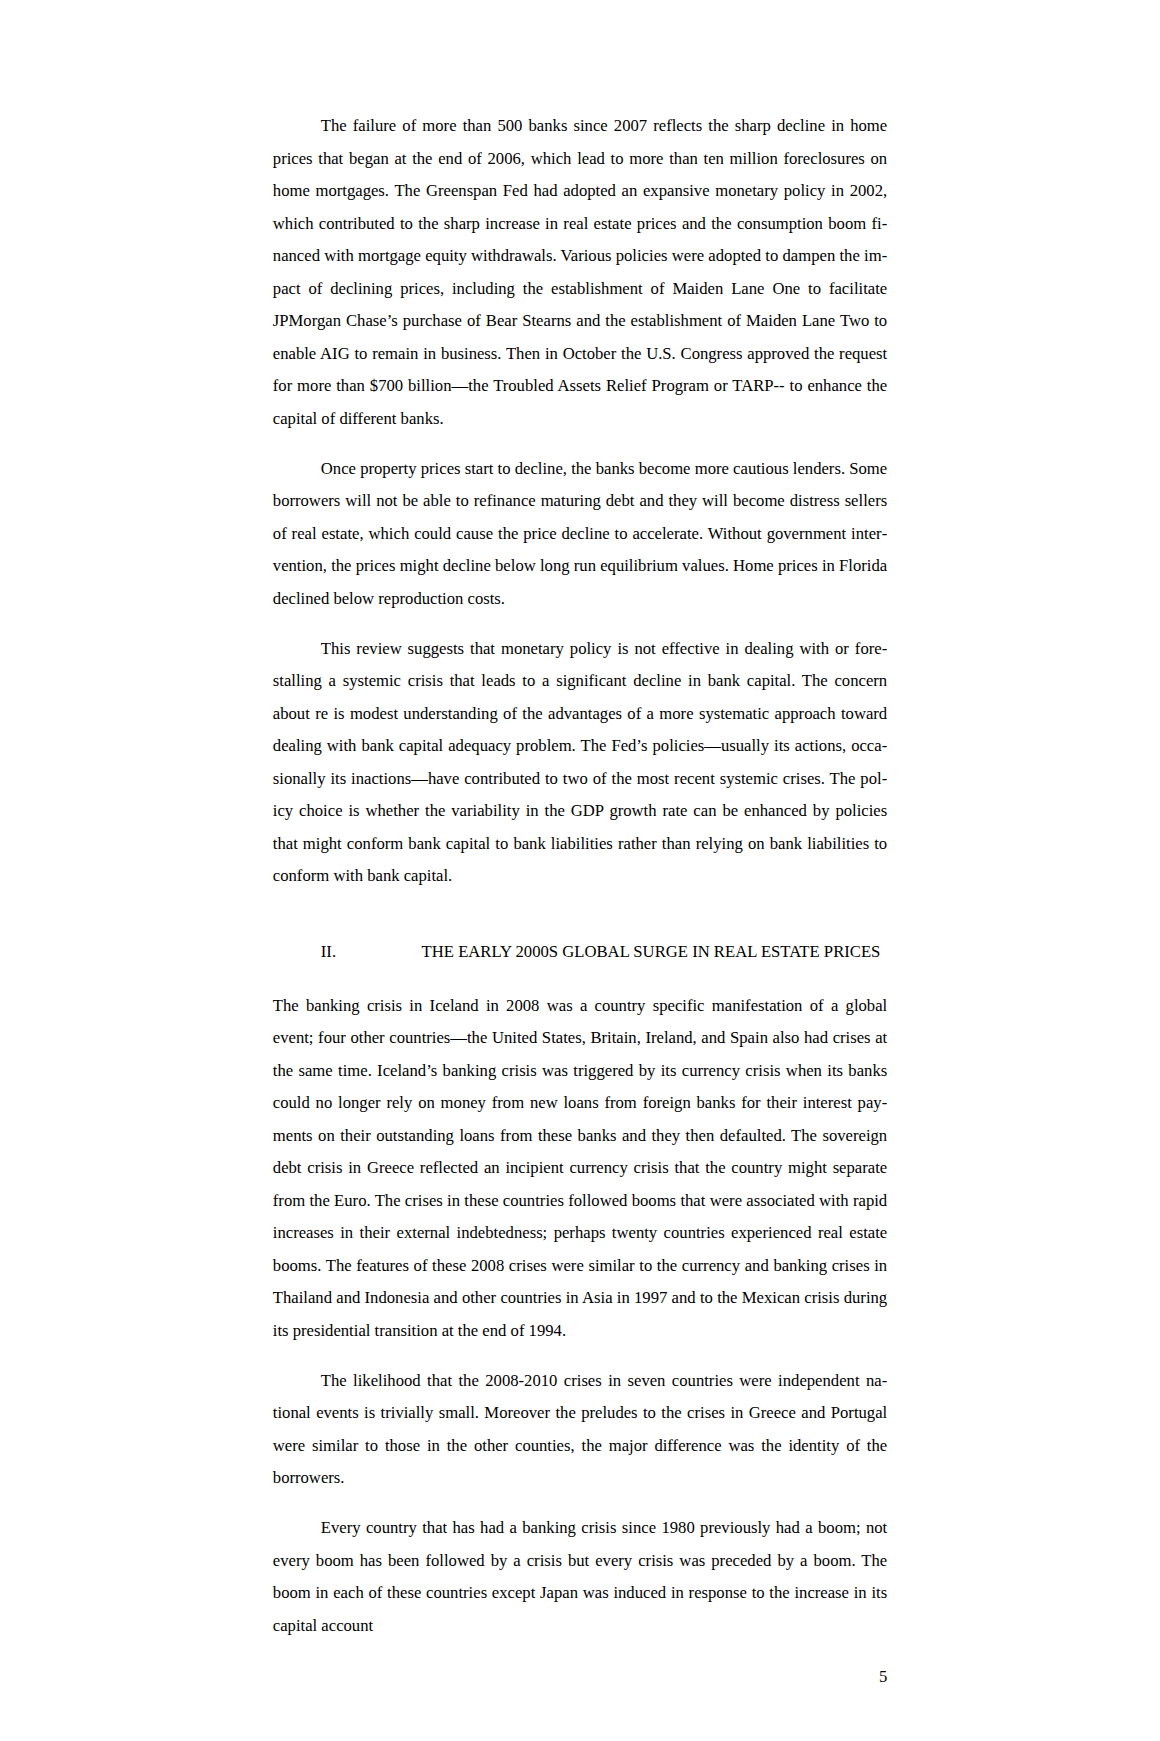The failure of more than 500 banks since 2007 reflects the sharp decline in home prices that began at the end of 2006, which lead to more than ten million foreclosures on home mortgages. The Greenspan Fed had adopted an expansive monetary policy in 2002, which contributed to the sharp increase in real estate prices and the consumption boom financed with mortgage equity withdrawals. Various policies were adopted to dampen the impact of declining prices, including the establishment of Maiden Lane One to facilitate JPMorgan Chase’s purchase of Bear Stearns and the establishment of Maiden Lane Two to enable AIG to remain in business. Then in October the U.S. Congress approved the request for more than $700 billion—the Troubled Assets Relief Program or TARP-- to enhance the capital of different banks.
Once property prices start to decline, the banks become more cautious lenders. Some borrowers will not be able to refinance maturing debt and they will become distress sellers of real estate, which could cause the price decline to accelerate. Without government intervention, the prices might decline below long run equilibrium values. Home prices in Florida declined below reproduction costs.
This review suggests that monetary policy is not effective in dealing with or forestalling a systemic crisis that leads to a significant decline in bank capital. The concern about re is modest understanding of the advantages of a more systematic approach toward dealing with bank capital adequacy problem. The Fed’s policies—usually its actions, occasionally its inactions—have contributed to two of the most recent systemic crises. The policy choice is whether the variability in the GDP growth rate can be enhanced by policies that might conform bank capital to bank liabilities rather than relying on bank liabilities to conform with bank capital.
II. THE EARLY 2000S GLOBAL SURGE IN REAL ESTATE PRICES
The banking crisis in Iceland in 2008 was a country specific manifestation of a global event; four other countries—the United States, Britain, Ireland, and Spain also had crises at the same time. Iceland’s banking crisis was triggered by its currency crisis when its banks could no longer rely on money from new loans from foreign banks for their interest payments on their outstanding loans from these banks and they then defaulted. The sovereign debt crisis in Greece reflected an incipient currency crisis that the country might separate from the Euro. The crises in these countries followed booms that were associated with rapid increases in their external indebtedness; perhaps twenty countries experienced real estate booms. The features of these 2008 crises were similar to the currency and banking crises in Thailand and Indonesia and other countries in Asia in 1997 and to the Mexican crisis during its presidential transition at the end of 1994.
The likelihood that the 2008-2010 crises in seven countries were independent national events is trivially small. Moreover the preludes to the crises in Greece and Portugal were similar to those in the other counties, the major difference was the identity of the borrowers.
Every country that has had a banking crisis since 1980 previously had a boom; not every boom has been followed by a crisis but every crisis was preceded by a boom. The boom in each of these countries except Japan was induced in response to the increase in its capital account
5